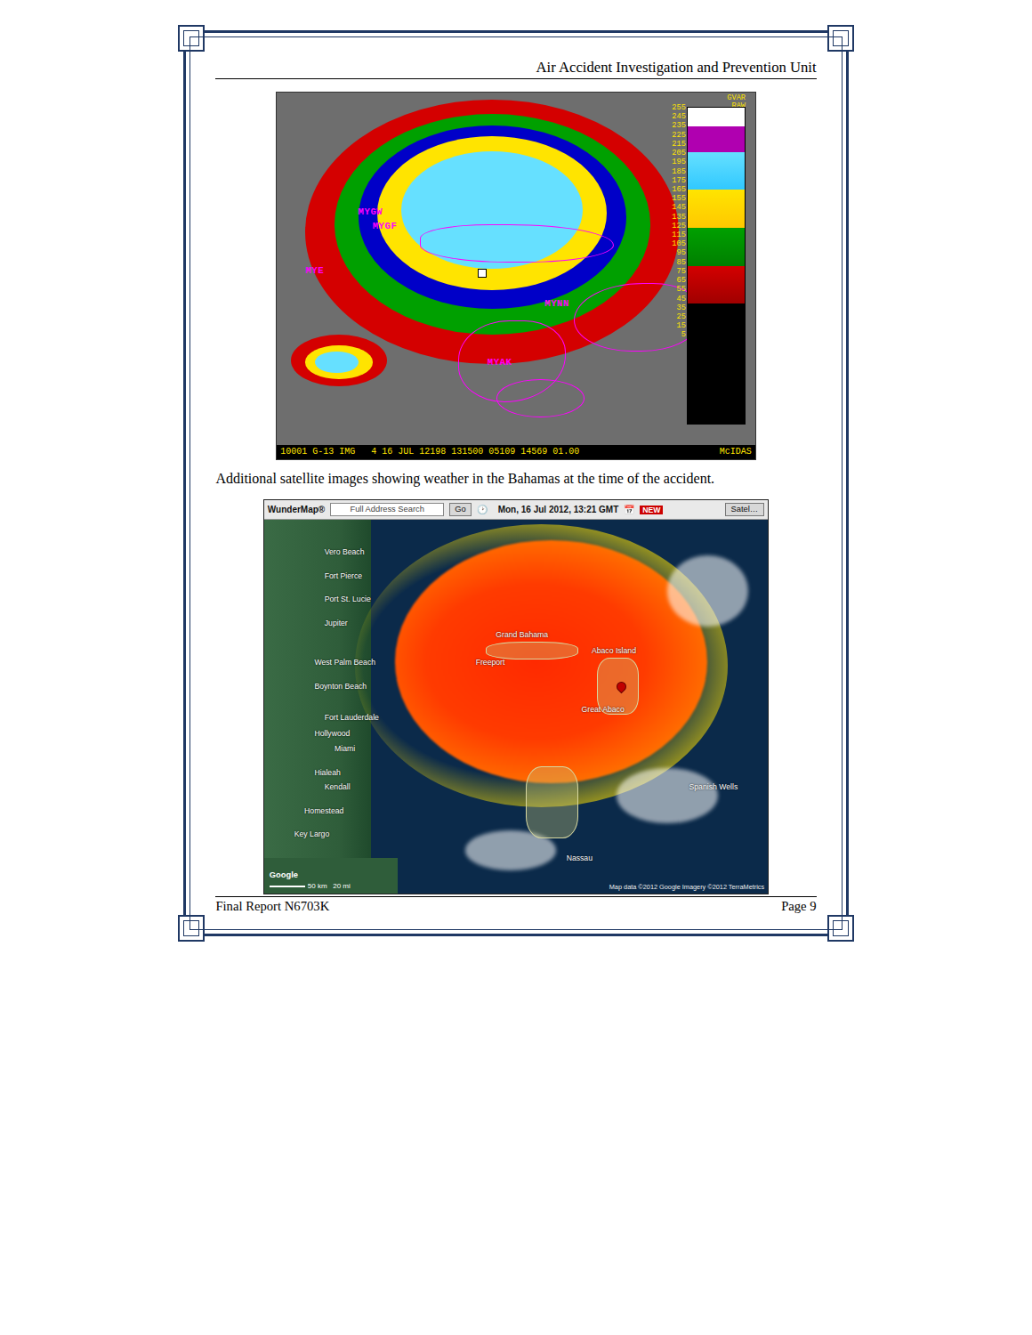Air Accident Investigation and Prevention Unit
MYGW
MYGF
MYE
MYNN
MYAK
GVAR
RAW
255
245
235
225
215
205
195
185
175
165
155
145
135
125
115
105
95
85
75
65
55
45
35
25
15
5
10001 G-13 IMG 4 16 JUL 12198 131500 05109 14569 01.00 McIDAS
Additional satellite images showing weather in the Bahamas at the time of the accident.
WunderMap® Full Address Search Go 🕑 Mon, 16 Jul 2012, 13:21 GMT 📅 NEW Satel…
Local
Region
Continent
+
−
Grand Bahama
Freeport
Abaco Island
Great Abaco
Nassau
Spanish Wells
Vero Beach
Fort Pierce
Port St. Lucie
Jupiter
West Palm Beach
Boynton Beach
Fort Lauderdale
Hollywood
Miami
Hialeah
Kendall
Homestead
Key Largo
Google
50 km 20 mi
Map data ©2012 Google Imagery ©2012 TerraMetrics
Final Report N6703K Page 9